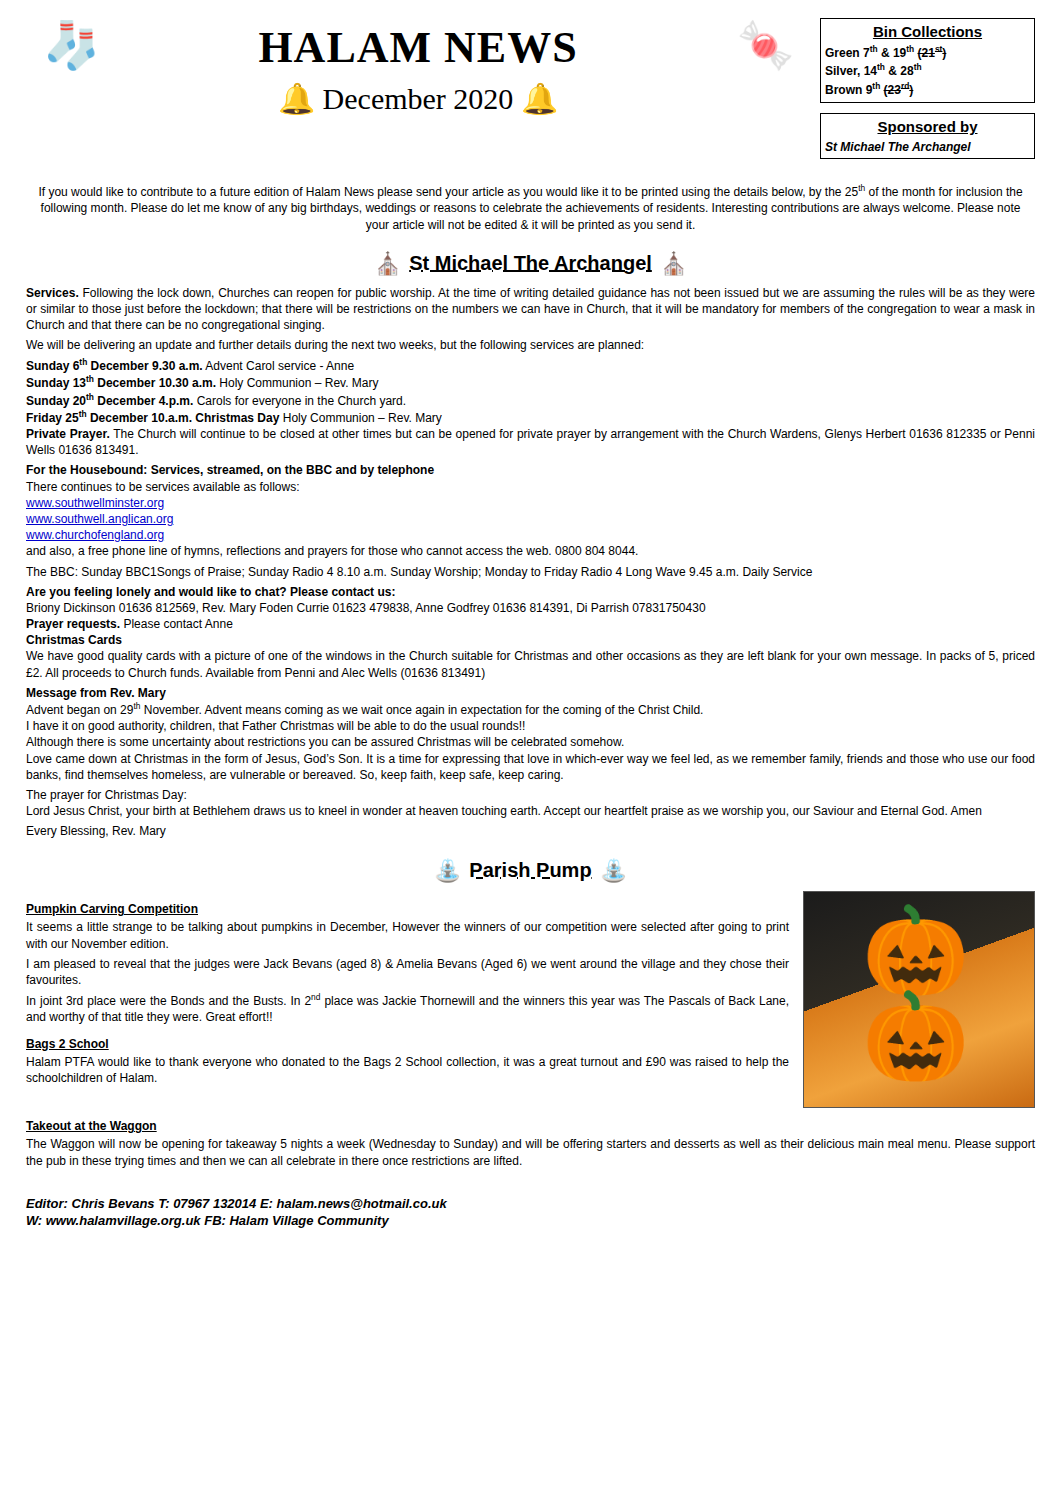🧦
HALAM NEWS
🔔 December 2020 🔔
🍬
Bin Collections
Green 7th & 19th (21st)
Silver, 14th & 28th
Brown 9th (23rd)
Sponsored by
St Michael The Archangel
If you would like to contribute to a future edition of Halam News please send your article as you would like it to be printed using the details below, by the 25th of the month for inclusion the following month. Please do let me know of any big birthdays, weddings or reasons to celebrate the achievements of residents. Interesting contributions are always welcome. Please note your article will not be edited & it will be printed as you send it.
⛪St Michael The Archangel⛪
Services. Following the lock down, Churches can reopen for public worship. At the time of writing detailed guidance has not been issued but we are assuming the rules will be as they were or similar to those just before the lockdown; that there will be restrictions on the numbers we can have in Church, that it will be mandatory for members of the congregation to wear a mask in Church and that there can be no congregational singing.
We will be delivering an update and further details during the next two weeks, but the following services are planned:
Sunday 6th December 9.30 a.m. Advent Carol service - Anne
Sunday 13th December 10.30 a.m. Holy Communion – Rev. Mary
Sunday 20th December 4.p.m. Carols for everyone in the Church yard.
Friday 25th December 10.a.m. Christmas Day Holy Communion – Rev. Mary
Private Prayer. The Church will continue to be closed at other times but can be opened for private prayer by arrangement with the Church Wardens, Glenys Herbert 01636 812335 or Penni Wells 01636 813491.
For the Housebound: Services, streamed, on the BBC and by telephone
There continues to be services available as follows:
www.southwellminster.org
www.southwell.anglican.org
www.churchofengland.org
and also, a free phone line of hymns, reflections and prayers for those who cannot access the web. 0800 804 8044.
The BBC: Sunday BBC1Songs of Praise; Sunday Radio 4 8.10 a.m. Sunday Worship; Monday to Friday Radio 4 Long Wave 9.45 a.m. Daily Service
Are you feeling lonely and would like to chat? Please contact us:
Briony Dickinson 01636 812569, Rev. Mary Foden Currie 01623 479838, Anne Godfrey 01636 814391, Di Parrish 07831750430
Prayer requests. Please contact Anne
Christmas Cards
We have good quality cards with a picture of one of the windows in the Church suitable for Christmas and other occasions as they are left blank for your own message. In packs of 5, priced £2. All proceeds to Church funds. Available from Penni and Alec Wells (01636 813491)
Message from Rev. Mary
Advent began on 29th November. Advent means coming as we wait once again in expectation for the coming of the Christ Child.
I have it on good authority, children, that Father Christmas will be able to do the usual rounds!!
Although there is some uncertainty about restrictions you can be assured Christmas will be celebrated somehow.
Love came down at Christmas in the form of Jesus, God’s Son. It is a time for expressing that love in which-ever way we feel led, as we remember family, friends and those who use our food banks, find themselves homeless, are vulnerable or bereaved. So, keep faith, keep safe, keep caring.
The prayer for Christmas Day:
Lord Jesus Christ, your birth at Bethlehem draws us to kneel in wonder at heaven touching earth. Accept our heartfelt praise as we worship you, our Saviour and Eternal God. Amen
Every Blessing, Rev. Mary
⛲Parish Pump⛲
Pumpkin Carving Competition
It seems a little strange to be talking about pumpkins in December, However the winners of our competition were selected after going to print with our November edition.
I am pleased to reveal that the judges were Jack Bevans (aged 8) & Amelia Bevans (Aged 6) we went around the village and they chose their favourites.
In joint 3rd place were the Bonds and the Busts. In 2nd place was Jackie Thornewill and the winners this year was The Pascals of Back Lane, and worthy of that title they were. Great effort!!
Bags 2 School
Halam PTFA would like to thank everyone who donated to the Bags 2 School collection, it was a great turnout and £90 was raised to help the schoolchildren of Halam.
Takeout at the Waggon
The Waggon will now be opening for takeaway 5 nights a week (Wednesday to Sunday) and will be offering starters and desserts as well as their delicious main meal menu. Please support the pub in these trying times and then we can all celebrate in there once restrictions are lifted.
Editor: Chris Bevans T: 07967 132014 E: halam.news@hotmail.co.uk
W: www.halamvillage.org.uk FB: Halam Village Community